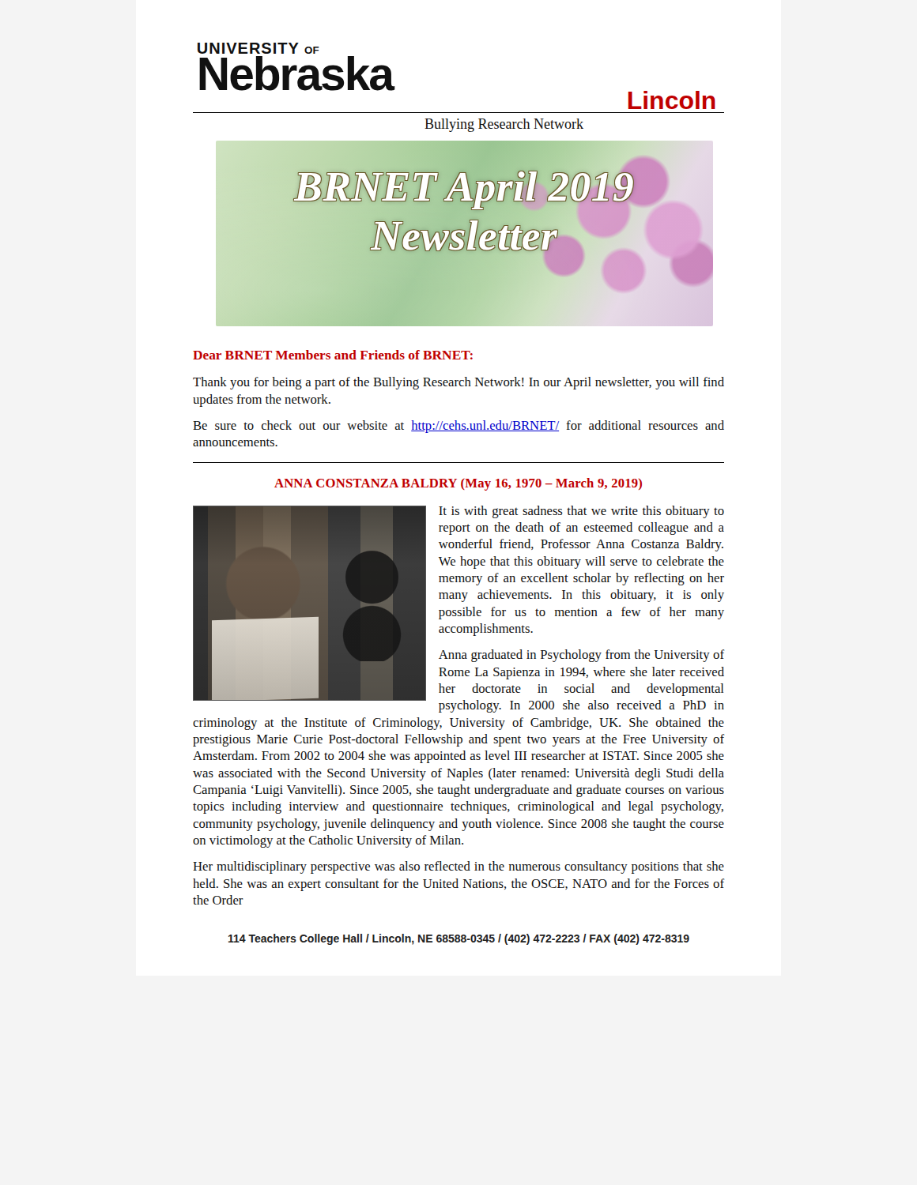UNIVERSITY OF
Nebraska
Lincoln
Bullying Research Network
BRNET April 2019 Newsletter
Dear BRNET Members and Friends of BRNET:
Thank you for being a part of the Bullying Research Network! In our April newsletter, you will find updates from the network.
Be sure to check out our website at http://cehs.unl.edu/BRNET/ for additional resources and announcements.
ANNA CONSTANZA BALDRY (May 16, 1970 – March 9, 2019)
It is with great sadness that we write this obituary to report on the death of an esteemed colleague and a wonderful friend, Professor Anna Costanza Baldry. We hope that this obituary will serve to celebrate the memory of an excellent scholar by reflecting on her many achievements. In this obituary, it is only possible for us to mention a few of her many accomplishments.
Anna graduated in Psychology from the University of Rome La Sapienza in 1994, where she later received her doctorate in social and developmental psychology. In 2000 she also received a PhD in criminology at the Institute of Criminology, University of Cambridge, UK. She obtained the prestigious Marie Curie Post-doctoral Fellowship and spent two years at the Free University of Amsterdam. From 2002 to 2004 she was appointed as level III researcher at ISTAT. Since 2005 she was associated with the Second University of Naples (later renamed: Università degli Studi della Campania ‘Luigi Vanvitelli). Since 2005, she taught undergraduate and graduate courses on various topics including interview and questionnaire techniques, criminological and legal psychology, community psychology, juvenile delinquency and youth violence. Since 2008 she taught the course on victimology at the Catholic University of Milan.
Her multidisciplinary perspective was also reflected in the numerous consultancy positions that she held. She was an expert consultant for the United Nations, the OSCE, NATO and for the Forces of the Order
114 Teachers College Hall / Lincoln, NE 68588-0345 / (402) 472-2223 / FAX (402) 472-8319